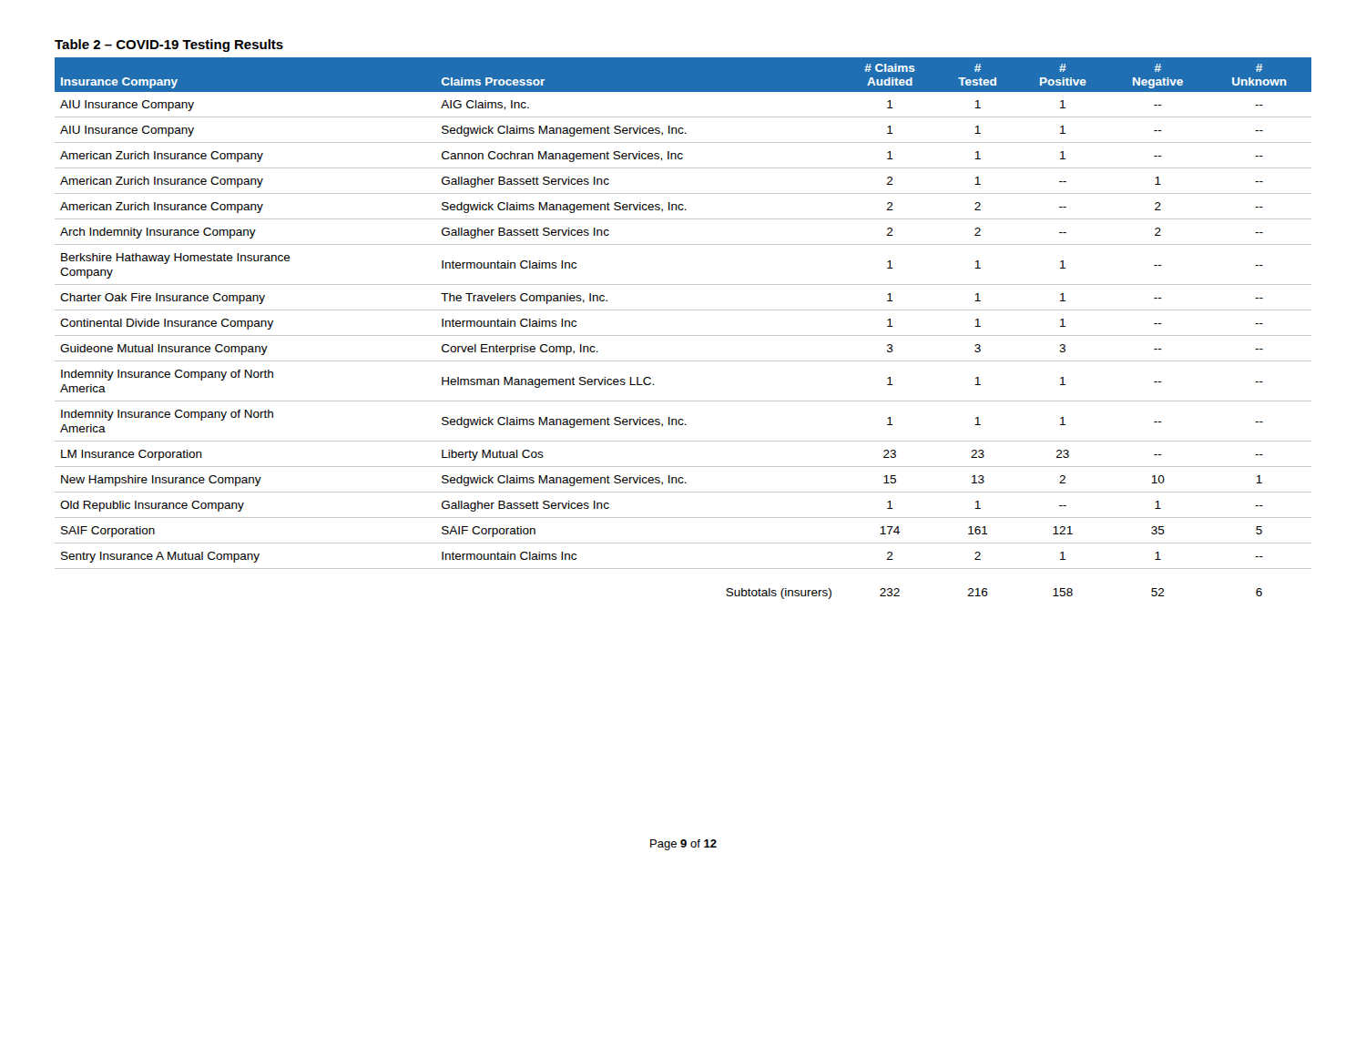Table 2 – COVID-19 Testing Results
| Insurance Company | Claims Processor | # Claims Audited | # Tested | # Positive | # Negative | # Unknown |
| --- | --- | --- | --- | --- | --- | --- |
| AIU Insurance Company | AIG Claims, Inc. | 1 | 1 | 1 | -- | -- |
| AIU Insurance Company | Sedgwick Claims Management Services, Inc. | 1 | 1 | 1 | -- | -- |
| American Zurich Insurance Company | Cannon Cochran Management Services, Inc | 1 | 1 | 1 | -- | -- |
| American Zurich Insurance Company | Gallagher Bassett Services Inc | 2 | 1 | -- | 1 | -- |
| American Zurich Insurance Company | Sedgwick Claims Management Services, Inc. | 2 | 2 | -- | 2 | -- |
| Arch Indemnity Insurance Company | Gallagher Bassett Services Inc | 2 | 2 | -- | 2 | -- |
| Berkshire Hathaway Homestate Insurance Company | Intermountain Claims Inc | 1 | 1 | 1 | -- | -- |
| Charter Oak Fire Insurance Company | The Travelers Companies, Inc. | 1 | 1 | 1 | -- | -- |
| Continental Divide Insurance Company | Intermountain Claims Inc | 1 | 1 | 1 | -- | -- |
| Guideone Mutual Insurance Company | Corvel Enterprise Comp, Inc. | 3 | 3 | 3 | -- | -- |
| Indemnity Insurance Company of North America | Helmsman Management Services LLC. | 1 | 1 | 1 | -- | -- |
| Indemnity Insurance Company of North America | Sedgwick Claims Management Services, Inc. | 1 | 1 | 1 | -- | -- |
| LM Insurance Corporation | Liberty Mutual Cos | 23 | 23 | 23 | -- | -- |
| New Hampshire Insurance Company | Sedgwick Claims Management Services, Inc. | 15 | 13 | 2 | 10 | 1 |
| Old Republic Insurance Company | Gallagher Bassett Services Inc | 1 | 1 | -- | 1 | -- |
| SAIF Corporation | SAIF Corporation | 174 | 161 | 121 | 35 | 5 |
| Sentry Insurance A Mutual Company | Intermountain Claims Inc | 2 | 2 | 1 | 1 | -- |
| Subtotals (insurers) | 232 | 216 | 158 | 52 | 6 |
Page 9 of 12